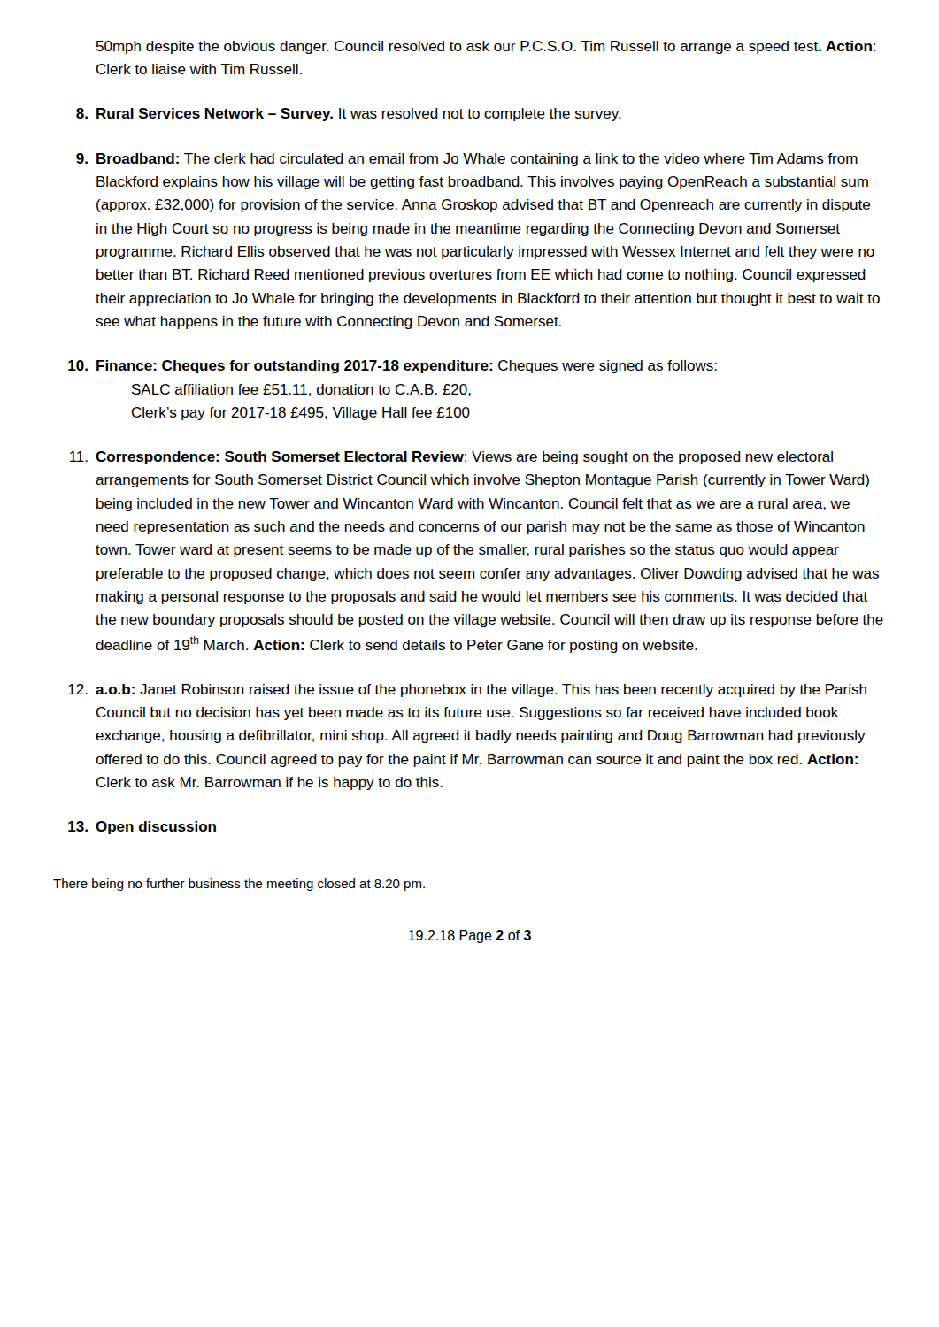50mph despite the obvious danger. Council resolved to ask our P.C.S.O. Tim Russell to arrange a speed test. Action: Clerk to liaise with Tim Russell.
8. Rural Services Network – Survey. It was resolved not to complete the survey.
9. Broadband: The clerk had circulated an email from Jo Whale containing a link to the video where Tim Adams from Blackford explains how his village will be getting fast broadband. This involves paying OpenReach a substantial sum (approx. £32,000) for provision of the service. Anna Groskop advised that BT and Openreach are currently in dispute in the High Court so no progress is being made in the meantime regarding the Connecting Devon and Somerset programme. Richard Ellis observed that he was not particularly impressed with Wessex Internet and felt they were no better than BT. Richard Reed mentioned previous overtures from EE which had come to nothing. Council expressed their appreciation to Jo Whale for bringing the developments in Blackford to their attention but thought it best to wait to see what happens in the future with Connecting Devon and Somerset.
10. Finance: Cheques for outstanding 2017-18 expenditure: Cheques were signed as follows:
SALC affiliation fee £51.11, donation to C.A.B. £20,
Clerk’s pay for 2017-18 £495, Village Hall fee £100
11. Correspondence: South Somerset Electoral Review: Views are being sought on the proposed new electoral arrangements for South Somerset District Council which involve Shepton Montague Parish (currently in Tower Ward) being included in the new Tower and Wincanton Ward with Wincanton. Council felt that as we are a rural area, we need representation as such and the needs and concerns of our parish may not be the same as those of Wincanton town. Tower ward at present seems to be made up of the smaller, rural parishes so the status quo would appear preferable to the proposed change, which does not seem confer any advantages. Oliver Dowding advised that he was making a personal response to the proposals and said he would let members see his comments. It was decided that the new boundary proposals should be posted on the village website. Council will then draw up its response before the deadline of 19th March. Action: Clerk to send details to Peter Gane for posting on website.
12. a.o.b: Janet Robinson raised the issue of the phonebox in the village. This has been recently acquired by the Parish Council but no decision has yet been made as to its future use. Suggestions so far received have included book exchange, housing a defibrillator, mini shop. All agreed it badly needs painting and Doug Barrowman had previously offered to do this. Council agreed to pay for the paint if Mr. Barrowman can source it and paint the box red. Action: Clerk to ask Mr. Barrowman if he is happy to do this.
13. Open discussion
There being no further business the meeting closed at 8.20 pm.
19.2.18 Page 2 of 3